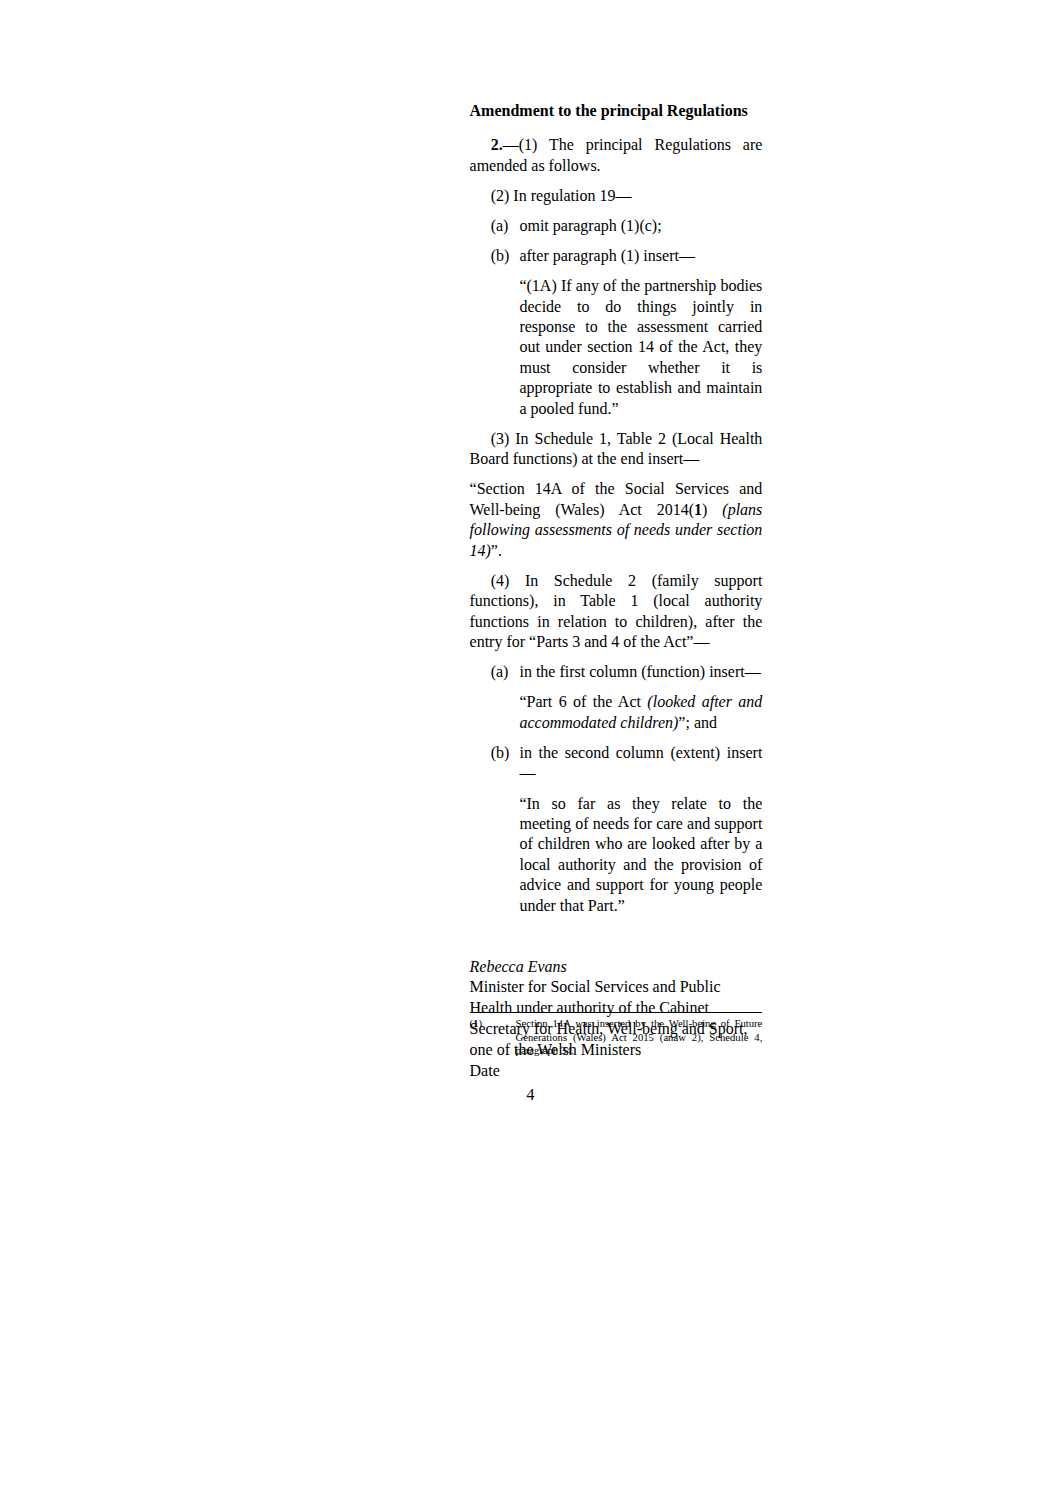Amendment to the principal Regulations
2.—(1) The principal Regulations are amended as follows.
(2) In regulation 19—
(a) omit paragraph (1)(c);
(b) after paragraph (1) insert—
“(1A) If any of the partnership bodies decide to do things jointly in response to the assessment carried out under section 14 of the Act, they must consider whether it is appropriate to establish and maintain a pooled fund.”
(3) In Schedule 1, Table 2 (Local Health Board functions) at the end insert—
“Section 14A of the Social Services and Well-being (Wales) Act 2014(1) (plans following assessments of needs under section 14)”.
(4) In Schedule 2 (family support functions), in Table 1 (local authority functions in relation to children), after the entry for “Parts 3 and 4 of the Act”—
(a) in the first column (function) insert—
“Part 6 of the Act (looked after and accommodated children)”; and
(b) in the second column (extent) insert—
“In so far as they relate to the meeting of needs for care and support of children who are looked after by a local authority and the provision of advice and support for young people under that Part.”
Rebecca Evans
Minister for Social Services and Public Health under authority of the Cabinet Secretary for Health, Well-being and Sport, one of the Welsh Ministers
Date
(1) Section 14A was inserted by the Well-being of Future Generations (Wales) Act 2015 (anaw 2), Schedule 4, paragraph 34.
4